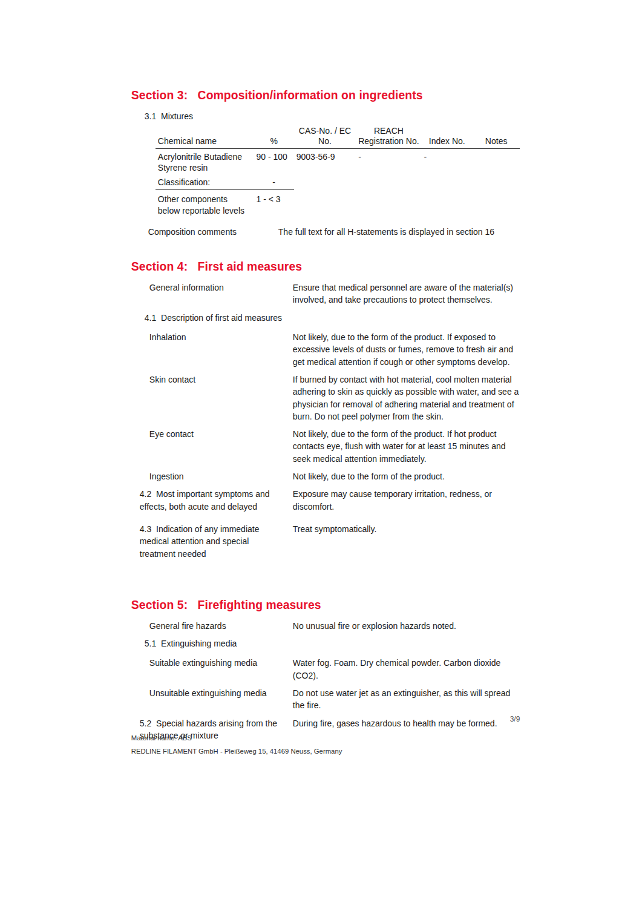Section 3: Composition/information on ingredients
3.1 Mixtures
| Chemical name | % | CAS-No. / EC No. | REACH Registration No. | Index No. | Notes |
| --- | --- | --- | --- | --- | --- |
| Acrylonitrile Butadiene Styrene resin | 90 - 100 | 9003-56-9 | - | - | |
| Classification: | - | | | | |
| Other components below reportable levels | 1 - < 3 | | | | |
Composition comments
The full text for all H-statements is displayed in section 16
Section 4: First aid measures
General information
Ensure that medical personnel are aware of the material(s) involved, and take precautions to protect themselves.
4.1 Description of first aid measures
Inhalation
Not likely, due to the form of the product. If exposed to excessive levels of dusts or fumes, remove to fresh air and get medical attention if cough or other symptoms develop.
Skin contact
If burned by contact with hot material, cool molten material adhering to skin as quickly as possible with water, and see a physician for removal of adhering material and treatment of burn. Do not peel polymer from the skin.
Eye contact
Not likely, due to the form of the product. If hot product contacts eye, flush with water for at least 15 minutes and seek medical attention immediately.
Ingestion
Not likely, due to the form of the product.
4.2 Most important symptoms and effects, both acute and delayed
Exposure may cause temporary irritation, redness, or discomfort.
4.3 Indication of any immediate medical attention and special treatment needed
Treat symptomatically.
Section 5: Firefighting measures
General fire hazards
No unusual fire or explosion hazards noted.
5.1 Extinguishing media
Suitable extinguishing media
Water fog. Foam. Dry chemical powder. Carbon dioxide (CO2).
Unsuitable extinguishing media
Do not use water jet as an extinguisher, as this will spread the fire.
5.2 Special hazards arising from the substance or mixture
During fire, gases hazardous to health may be formed.
3/9
Material name: ABS
REDLINE FILAMENT GmbH - Pleißeweg 15, 41469 Neuss, Germany